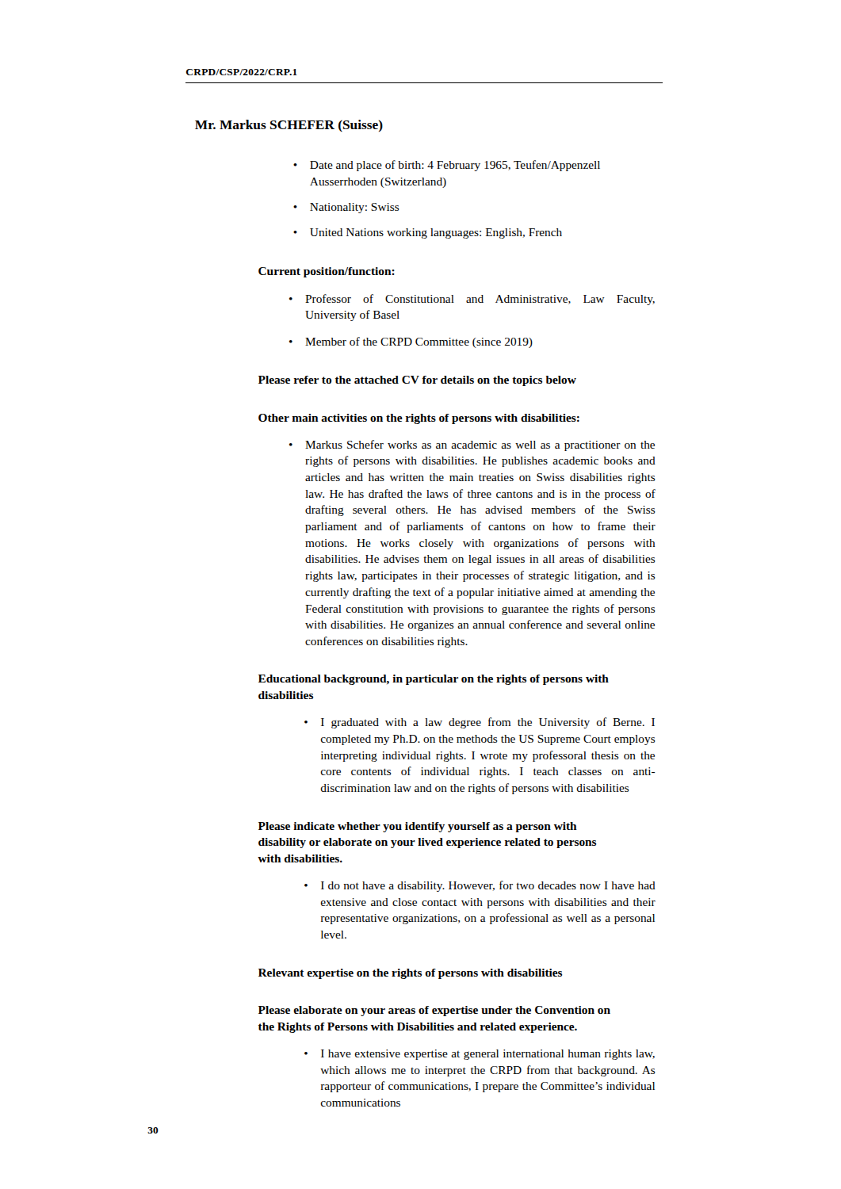CRPD/CSP/2022/CRP.1
Mr. Markus SCHEFER (Suisse)
Date and place of birth: 4 February 1965, Teufen/Appenzell Ausserrhoden (Switzerland)
Nationality: Swiss
United Nations working languages: English, French
Current position/function:
Professor of Constitutional and Administrative, Law Faculty, University of Basel
Member of the CRPD Committee (since 2019)
Please refer to the attached CV for details on the topics below
Other main activities on the rights of persons with disabilities:
Markus Schefer works as an academic as well as a practitioner on the rights of persons with disabilities. He publishes academic books and articles and has written the main treaties on Swiss disabilities rights law. He has drafted the laws of three cantons and is in the process of drafting several others. He has advised members of the Swiss parliament and of parliaments of cantons on how to frame their motions. He works closely with organizations of persons with disabilities. He advises them on legal issues in all areas of disabilities rights law, participates in their processes of strategic litigation, and is currently drafting the text of a popular initiative aimed at amending the Federal constitution with provisions to guarantee the rights of persons with disabilities. He organizes an annual conference and several online conferences on disabilities rights.
Educational background, in particular on the rights of persons with disabilities
I graduated with a law degree from the University of Berne. I completed my Ph.D. on the methods the US Supreme Court employs interpreting individual rights. I wrote my professoral thesis on the core contents of individual rights. I teach classes on anti-discrimination law and on the rights of persons with disabilities
Please indicate whether you identify yourself as a person with disability or elaborate on your lived experience related to persons with disabilities.
I do not have a disability. However, for two decades now I have had extensive and close contact with persons with disabilities and their representative organizations, on a professional as well as a personal level.
Relevant expertise on the rights of persons with disabilities
Please elaborate on your areas of expertise under the Convention on the Rights of Persons with Disabilities and related experience.
I have extensive expertise at general international human rights law, which allows me to interpret the CRPD from that background. As rapporteur of communications, I prepare the Committee’s individual communications
30